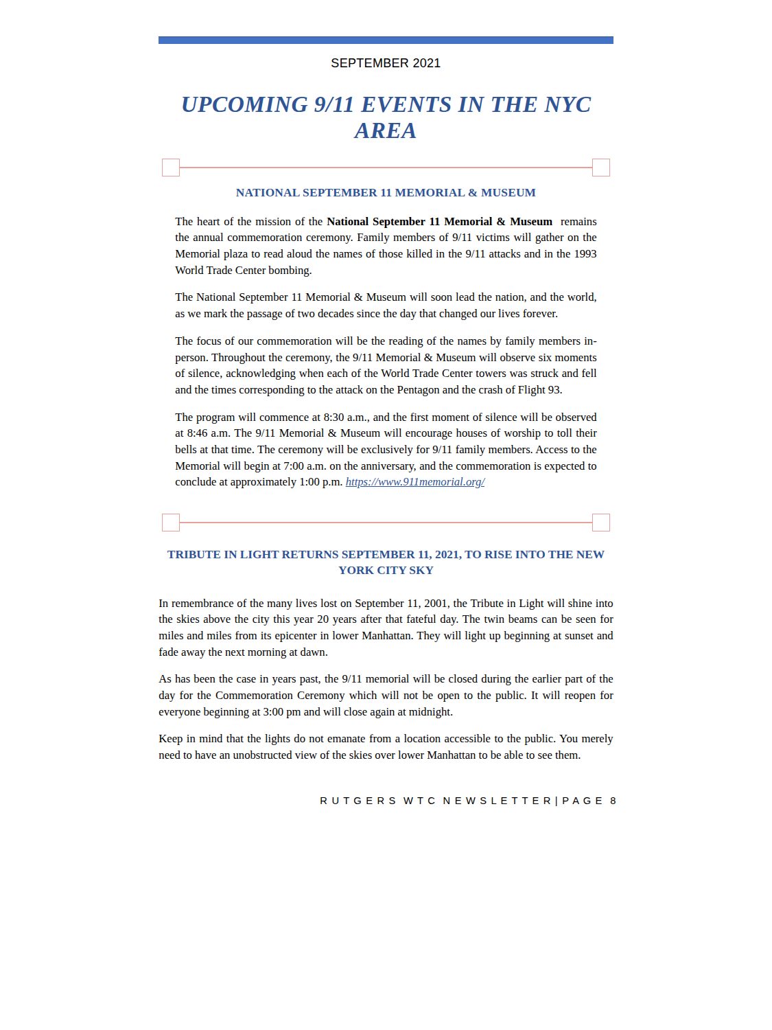SEPTEMBER 2021
UPCOMING 9/11 EVENTS IN THE NYC AREA
NATIONAL SEPTEMBER 11 MEMORIAL & MUSEUM
The heart of the mission of the National September 11 Memorial & Museum remains the annual commemoration ceremony. Family members of 9/11 victims will gather on the Memorial plaza to read aloud the names of those killed in the 9/11 attacks and in the 1993 World Trade Center bombing.
The National September 11 Memorial & Museum will soon lead the nation, and the world, as we mark the passage of two decades since the day that changed our lives forever.
The focus of our commemoration will be the reading of the names by family members in-person. Throughout the ceremony, the 9/11 Memorial & Museum will observe six moments of silence, acknowledging when each of the World Trade Center towers was struck and fell and the times corresponding to the attack on the Pentagon and the crash of Flight 93.
The program will commence at 8:30 a.m., and the first moment of silence will be observed at 8:46 a.m. The 9/11 Memorial & Museum will encourage houses of worship to toll their bells at that time. The ceremony will be exclusively for 9/11 family members. Access to the Memorial will begin at 7:00 a.m. on the anniversary, and the commemoration is expected to conclude at approximately 1:00 p.m. https://www.911memorial.org/
TRIBUTE IN LIGHT RETURNS SEPTEMBER 11, 2021, TO RISE INTO THE NEW YORK CITY SKY
In remembrance of the many lives lost on September 11, 2001, the Tribute in Light will shine into the skies above the city this year 20 years after that fateful day. The twin beams can be seen for miles and miles from its epicenter in lower Manhattan. They will light up beginning at sunset and fade away the next morning at dawn.
As has been the case in years past, the 9/11 memorial will be closed during the earlier part of the day for the Commemoration Ceremony which will not be open to the public. It will reopen for everyone beginning at 3:00 pm and will close again at midnight.
Keep in mind that the lights do not emanate from a location accessible to the public. You merely need to have an unobstructed view of the skies over lower Manhattan to be able to see them.
R U T G E R S W T C N E W S L E T T E R | P A G E 8